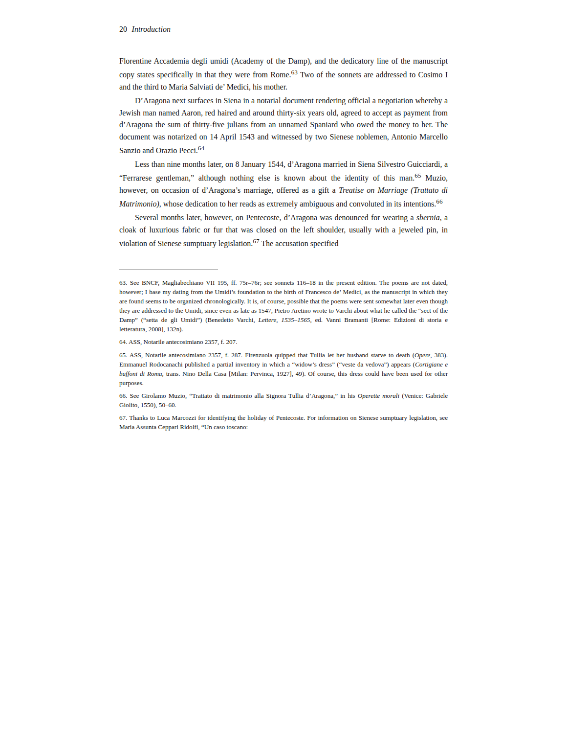20 Introduction
Florentine Accademia degli umidi (Academy of the Damp), and the dedicatory line of the manuscript copy states specifically in that they were from Rome.63 Two of the sonnets are addressed to Cosimo I and the third to Maria Salviati de’ Medici, his mother.
D’Aragona next surfaces in Siena in a notarial document rendering official a negotiation whereby a Jewish man named Aaron, red haired and around thirty-six years old, agreed to accept as payment from d’Aragona the sum of thirty-five julians from an unnamed Spaniard who owed the money to her. The document was notarized on 14 April 1543 and witnessed by two Sienese noblemen, Antonio Marcello Sanzio and Orazio Pecci.64
Less than nine months later, on 8 January 1544, d’Aragona married in Siena Silvestro Guicciardi, a “Ferrarese gentleman,” although nothing else is known about the identity of this man.65 Muzio, however, on occasion of d’Aragona’s marriage, offered as a gift a Treatise on Marriage (Trattato di Matrimonio), whose dedication to her reads as extremely ambiguous and convoluted in its intentions.66
Several months later, however, on Pentecoste, d’Aragona was denounced for wearing a sbernia, a cloak of luxurious fabric or fur that was closed on the left shoulder, usually with a jeweled pin, in violation of Sienese sumptuary legislation.67 The accusation specified
63. See BNCF, Magliabechiano VII 195, ff. 75r–76r; see sonnets 116–18 in the present edition. The poems are not dated, however; I base my dating from the Umidi’s foundation to the birth of Francesco de’ Medici, as the manuscript in which they are found seems to be organized chronologically. It is, of course, possible that the poems were sent somewhat later even though they are addressed to the Umidi, since even as late as 1547, Pietro Aretino wrote to Varchi about what he called the “sect of the Damp” (“setta de gli Umidi”) (Benedetto Varchi, Lettere, 1535–1565, ed. Vanni Bramanti [Rome: Edizioni di storia e letteratura, 2008], 132n).
64. ASS, Notarile antecosimiano 2357, f. 207.
65. ASS, Notarile antecosimiano 2357, f. 287. Firenzuola quipped that Tullia let her husband starve to death (Opere, 383). Emmanuel Rodocanachi published a partial inventory in which a “widow’s dress” (“veste da vedova”) appears (Cortigiane e buffoni di Roma, trans. Nino Della Casa [Milan: Pervinca, 1927], 49). Of course, this dress could have been used for other purposes.
66. See Girolamo Muzio, “Trattato di matrimonio alla Signora Tullia d’Aragona,” in his Operette morali (Venice: Gabriele Giolito, 1550), 50–60.
67. Thanks to Luca Marcozzi for identifying the holiday of Pentecoste. For information on Sienese sumptuary legislation, see Maria Assunta Ceppari Ridolfi, “Un caso toscano: